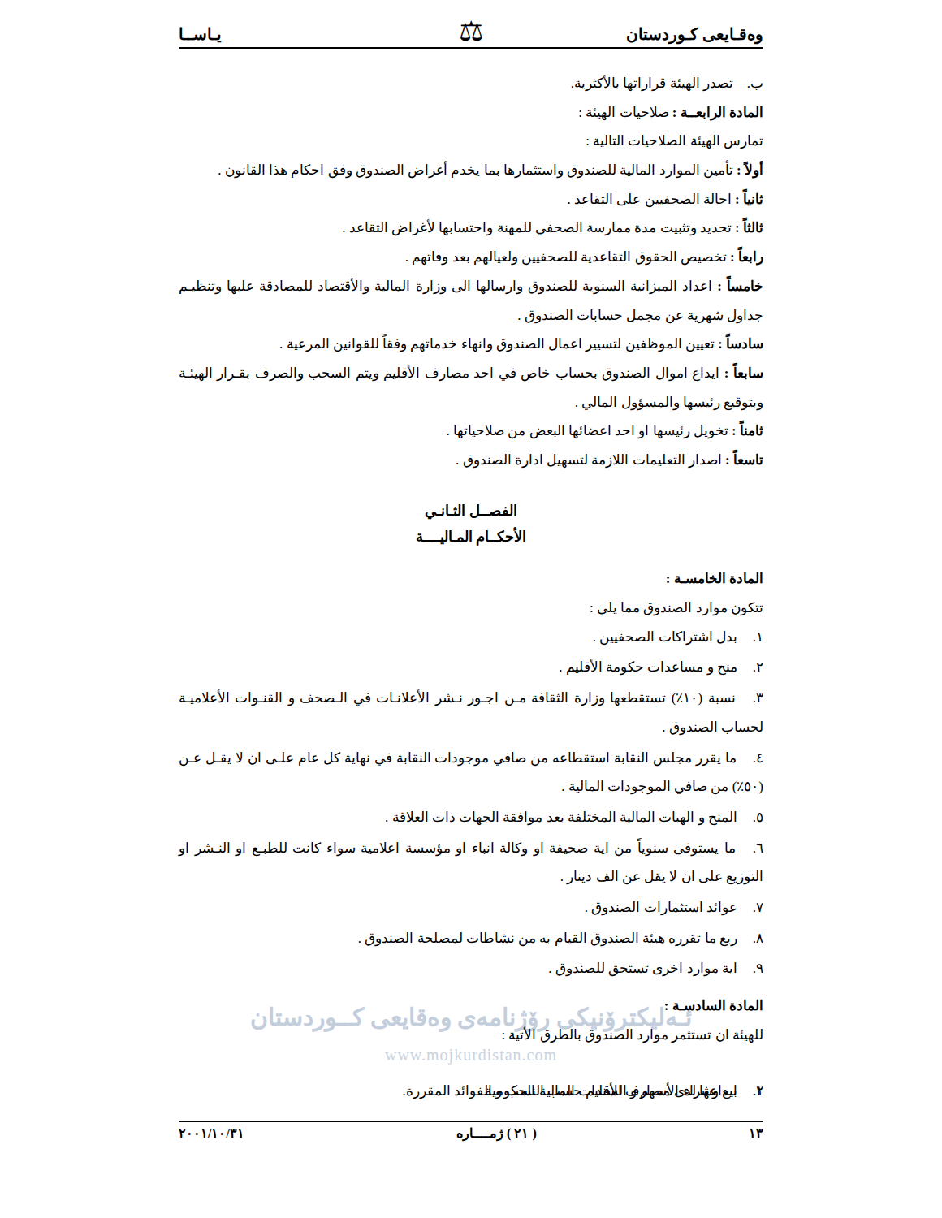وەقـايعى كـوردستان
⚖
يـاســا
ب. تصدر الهيئة قراراتها بالأكثرية.
المادة الرابعــة : صلاحيات الهيئة :
تمارس الهيئة الصلاحيات التالية :
أولاً : تأمين الموارد المالية للصندوق واستثمارها بما يخدم أغراض الصندوق وفق احكام هذا القانون .
ثانياً : احالة الصحفيين على التقاعد .
ثالثاً : تحديد وتثبيت مدة ممارسة الصحفي للمهنة واحتسابها لأغراض التقاعد .
رابعاً : تخصيص الحقوق التقاعدية للصحفيين ولعيالهم بعد وفاتهم .
خامساً : اعداد الميزانية السنوية للصندوق وارسالها الى وزارة المالية والأقتصاد للمصادقة عليها وتنظيـم جداول شهرية عن مجمل حسابات الصندوق .
سادساً : تعيين الموظفين لتسيير اعمال الصندوق وانهاء خدماتهم وفقاً للقوانين المرعية .
سابعاً : ايداع اموال الصندوق بحساب خاص في احد مصارف الأقليم ويتم السحب والصرف بقـرار الهيئـة وبتوقيع رئيسها والمسؤول المالي .
ثامناً : تخويل رئيسها او احد اعضائها البعض من صلاحياتها .
تاسعاً : اصدار التعليمات اللازمة لتسهيل ادارة الصندوق .
الفصــل الثـانـي
الأحكــام المـاليــــة
المادة الخامسـة :
تتكون موارد الصندوق مما يلي :
١. بدل اشتراكات الصحفيين .
٢. منح و مساعدات حكومة الأقليم .
٣. نسبة (١٠٪) تستقطعها وزارة الثقافة مـن اجـور نـشر الأعلانـات في الـصحف و القنـوات الأعلاميـة لحساب الصندوق .
٤. ما يقرر مجلس النقابة استقطاعه من صافي موجودات النقابة في نهاية كل عام علـى ان لا يقـل عـن (٥٠٪) من صافي الموجودات المالية .
٥. المنح و الهبات المالية المختلفة بعد موافقة الجهات ذات العلاقة .
٦. ما يستوفى سنوياً من اية صحيفة او وكالة انباء او مؤسسة اعلامية سواء كانت للطبـع او النـشر او التوزيع على ان لا يقل عن الف دينار .
٧. عوائد استثمارات الصندوق .
٨. ريع ما تقرره هيئة الصندوق القيام به من نشاطات لمصلحة الصندوق .
٩. اية موارد اخرى تستحق للصندوق .
ئـەلیکترۆنیکی رۆژنامەی وەقایعی کــوردستان
www.mojkurdistan.com
المادة السادسـة :
للهيئة ان تستثمر موارد الصندوق بالطرق الأتية :
١. ايداعها لدى مصارف الأقليم حسب النسب و الفوائد المقررة.
٢. بيع وشراء الأسهم و السندات المالية الحكومية .
١٣
( ٢١ ) ژمــــاره
٢٠٠١/١٠/٣١